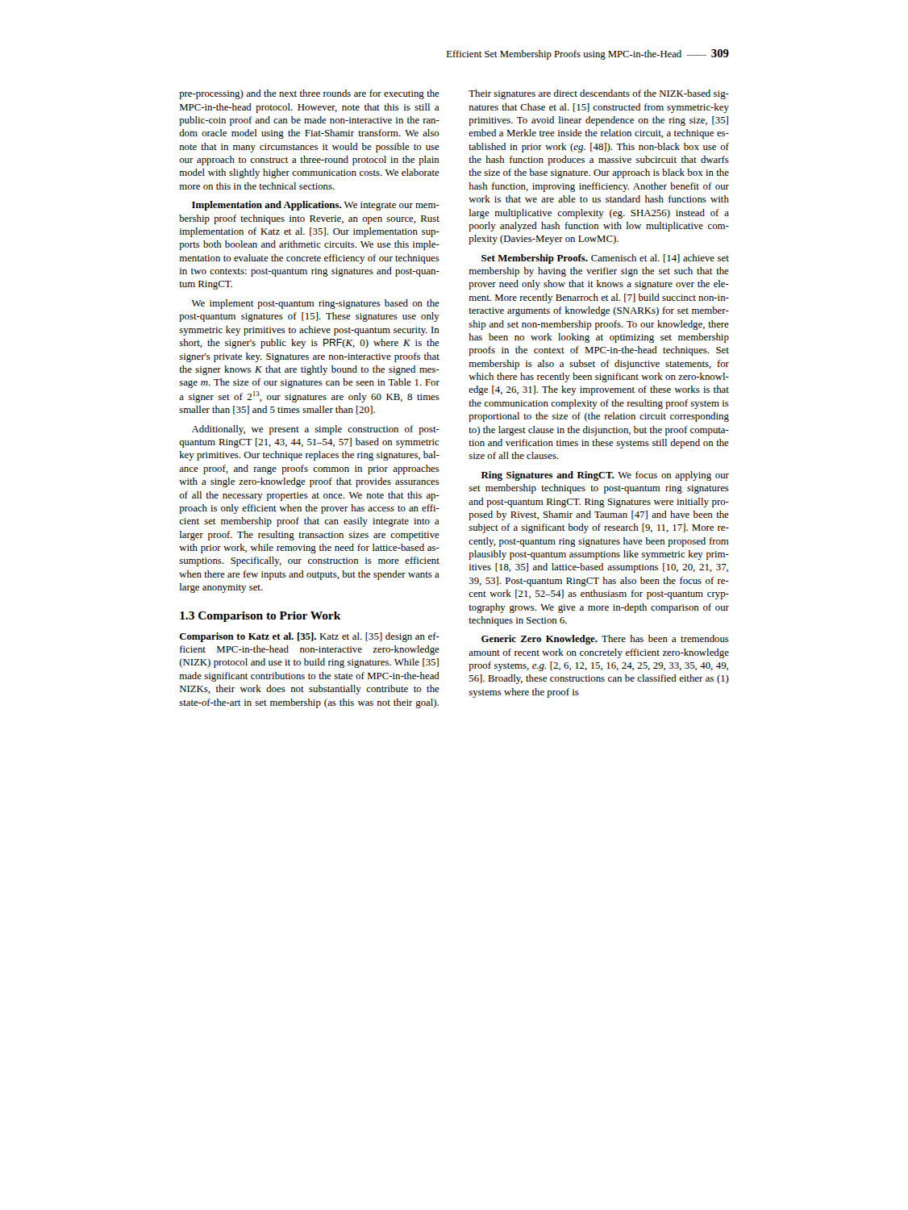Efficient Set Membership Proofs using MPC-in-the-Head —— 309
pre-processing) and the next three rounds are for executing the MPC-in-the-head protocol. However, note that this is still a public-coin proof and can be made non-interactive in the random oracle model using the Fiat-Shamir transform. We also note that in many circumstances it would be possible to use our approach to construct a three-round protocol in the plain model with slightly higher communication costs. We elaborate more on this in the technical sections.
Implementation and Applications. We integrate our membership proof techniques into Reverie, an open source, Rust implementation of Katz et al. [35]. Our implementation supports both boolean and arithmetic circuits. We use this implementation to evaluate the concrete efficiency of our techniques in two contexts: post-quantum ring signatures and post-quantum RingCT.
We implement post-quantum ring-signatures based on the post-quantum signatures of [15]. These signatures use only symmetric key primitives to achieve post-quantum security. In short, the signer's public key is PRF(K, 0) where K is the signer's private key. Signatures are non-interactive proofs that the signer knows K that are tightly bound to the signed message m. The size of our signatures can be seen in Table 1. For a signer set of 213, our signatures are only 60 KB, 8 times smaller than [35] and 5 times smaller than [20].
Additionally, we present a simple construction of post-quantum RingCT [21, 43, 44, 51–54, 57] based on symmetric key primitives. Our technique replaces the ring signatures, balance proof, and range proofs common in prior approaches with a single zero-knowledge proof that provides assurances of all the necessary properties at once. We note that this approach is only efficient when the prover has access to an efficient set membership proof that can easily integrate into a larger proof. The resulting transaction sizes are competitive with prior work, while removing the need for lattice-based assumptions. Specifically, our construction is more efficient when there are few inputs and outputs, but the spender wants a large anonymity set.
1.3 Comparison to Prior Work
Comparison to Katz et al. [35]. Katz et al. [35] design an efficient MPC-in-the-head non-interactive zero-knowledge (NIZK) protocol and use it to build ring signatures. While [35] made significant contributions to the state of MPC-in-the-head NIZKs, their work does not substantially contribute to the state-of-the-art in set membership (as this was not their goal). Their signatures are direct descendants of the NIZK-based signatures that Chase et al. [15] constructed from symmetric-key primitives. To avoid linear dependence on the ring size, [35] embed a Merkle tree inside the relation circuit, a technique established in prior work (eg. [48]). This non-black box use of the hash function produces a massive subcircuit that dwarfs the size of the base signature. Our approach is black box in the hash function, improving inefficiency. Another benefit of our work is that we are able to us standard hash functions with large multiplicative complexity (eg. SHA256) instead of a poorly analyzed hash function with low multiplicative complexity (Davies-Meyer on LowMC).
Set Membership Proofs. Camenisch et al. [14] achieve set membership by having the verifier sign the set such that the prover need only show that it knows a signature over the element. More recently Benarroch et al. [7] build succinct non-interactive arguments of knowledge (SNARKs) for set membership and set non-membership proofs. To our knowledge, there has been no work looking at optimizing set membership proofs in the context of MPC-in-the-head techniques. Set membership is also a subset of disjunctive statements, for which there has recently been significant work on zero-knowledge [4, 26, 31]. The key improvement of these works is that the communication complexity of the resulting proof system is proportional to the size of (the relation circuit corresponding to) the largest clause in the disjunction, but the proof computation and verification times in these systems still depend on the size of all the clauses.
Ring Signatures and RingCT. We focus on applying our set membership techniques to post-quantum ring signatures and post-quantum RingCT. Ring Signatures were initially proposed by Rivest, Shamir and Tauman [47] and have been the subject of a significant body of research [9, 11, 17]. More recently, post-quantum ring signatures have been proposed from plausibly post-quantum assumptions like symmetric key primitives [18, 35] and lattice-based assumptions [10, 20, 21, 37, 39, 53]. Post-quantum RingCT has also been the focus of recent work [21, 52–54] as enthusiasm for post-quantum cryptography grows. We give a more in-depth comparison of our techniques in Section 6.
Generic Zero Knowledge. There has been a tremendous amount of recent work on concretely efficient zero-knowledge proof systems, e.g. [2, 6, 12, 15, 16, 24, 25, 29, 33, 35, 40, 49, 56]. Broadly, these constructions can be classified either as (1) systems where the proof is